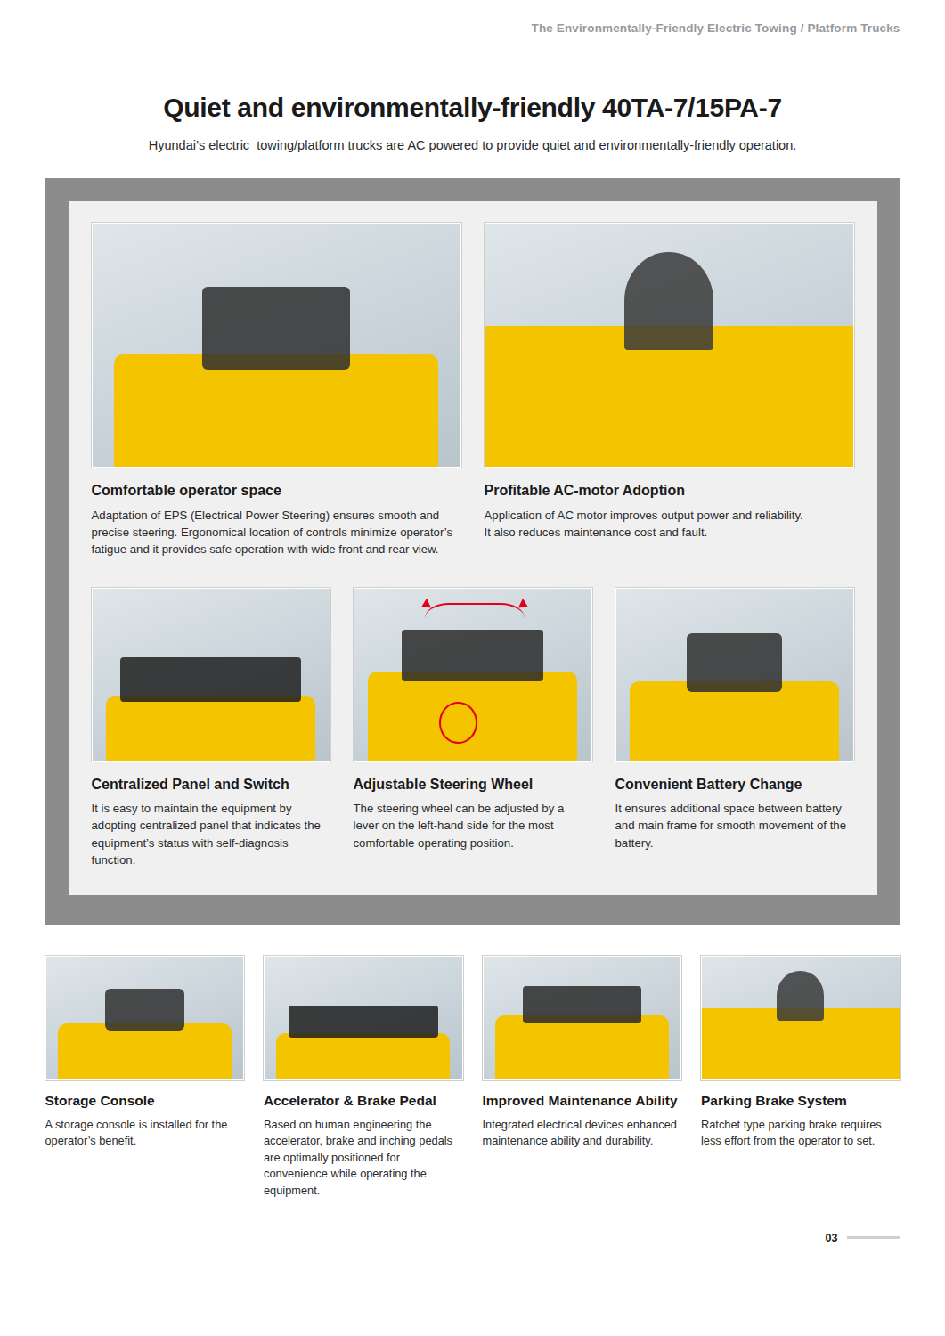The Environmentally-Friendly Electric Towing / Platform Trucks
Quiet and environmentally-friendly 40TA-7/15PA-7
Hyundai’s electric towing/platform trucks are AC powered to provide quiet and environmentally-friendly operation.
Comfortable operator space
Adaptation of EPS (Electrical Power Steering) ensures smooth and precise steering. Ergonomical location of controls minimize operator’s fatigue and it provides safe operation with wide front and rear view.
Profitable AC-motor Adoption
Application of AC motor improves output power and reliability.
It also reduces maintenance cost and fault.
Centralized Panel and Switch
It is easy to maintain the equipment by adopting centralized panel that indicates the equipment’s status with self-diagnosis function.
Adjustable Steering Wheel
The steering wheel can be adjusted by a lever on the left-hand side for the most comfortable operating position.
Convenient Battery Change
It ensures additional space between battery and main frame for smooth movement of the battery.
Storage Console
A storage console is installed for the operator’s benefit.
Accelerator & Brake Pedal
Based on human engineering the accelerator, brake and inching pedals are optimally positioned for convenience while operating the equipment.
Improved Maintenance Ability
Integrated electrical devices enhanced maintenance ability and durability.
Parking Brake System
Ratchet type parking brake requires less effort from the operator to set.
03